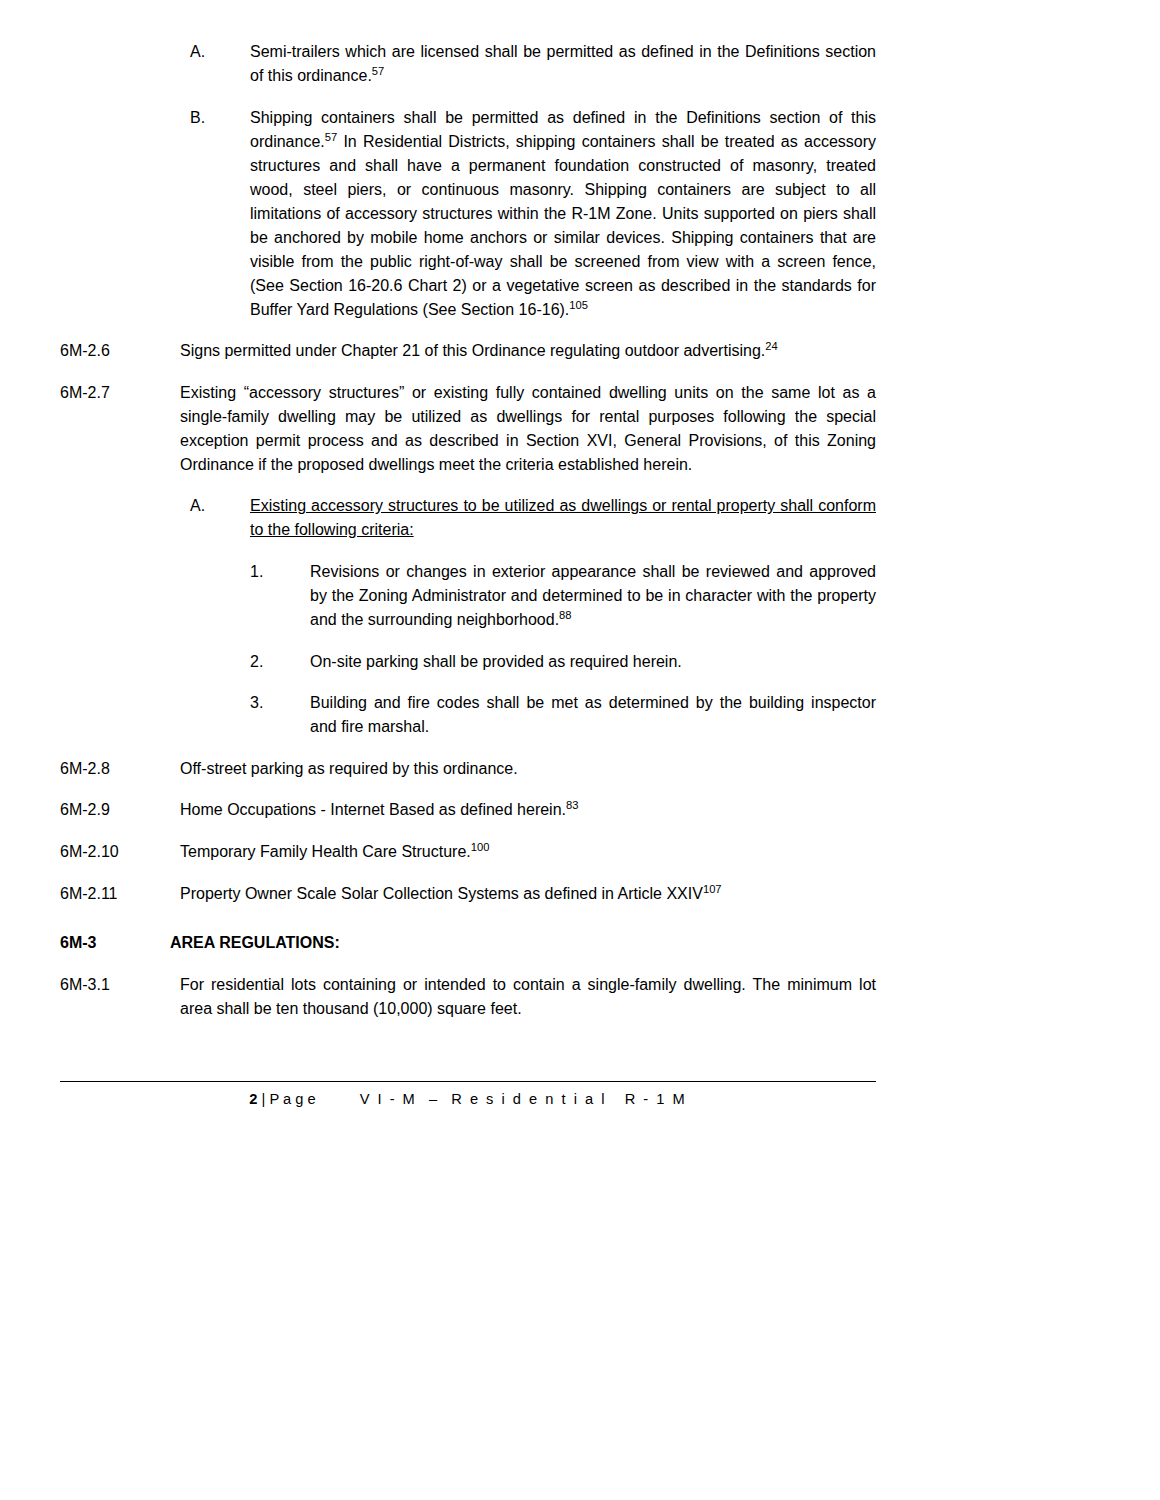A.
Semi-trailers which are licensed shall be permitted as defined in the Definitions section of this ordinance.57
B.
Shipping containers shall be permitted as defined in the Definitions section of this ordinance.57 In Residential Districts, shipping containers shall be treated as accessory structures and shall have a permanent foundation constructed of masonry, treated wood, steel piers, or continuous masonry. Shipping containers are subject to all limitations of accessory structures within the R-1M Zone. Units supported on piers shall be anchored by mobile home anchors or similar devices. Shipping containers that are visible from the public right-of-way shall be screened from view with a screen fence, (See Section 16-20.6 Chart 2) or a vegetative screen as described in the standards for Buffer Yard Regulations (See Section 16-16).105
6M-2.6
Signs permitted under Chapter 21 of this Ordinance regulating outdoor advertising.24
6M-2.7
Existing “accessory structures” or existing fully contained dwelling units on the same lot as a single-family dwelling may be utilized as dwellings for rental purposes following the special exception permit process and as described in Section XVI, General Provisions, of this Zoning Ordinance if the proposed dwellings meet the criteria established herein.
A.
Existing accessory structures to be utilized as dwellings or rental property shall conform to the following criteria:
1.
Revisions or changes in exterior appearance shall be reviewed and approved by the Zoning Administrator and determined to be in character with the property and the surrounding neighborhood.88
2.
On-site parking shall be provided as required herein.
3.
Building and fire codes shall be met as determined by the building inspector and fire marshal.
6M-2.8
Off-street parking as required by this ordinance.
6M-2.9
Home Occupations - Internet Based as defined herein.83
6M-2.10
Temporary Family Health Care Structure.100
6M-2.11
Property Owner Scale Solar Collection Systems as defined in Article XXIV107
6M-3
AREA REGULATIONS:
6M-3.1
For residential lots containing or intended to contain a single-family dwelling. The minimum lot area shall be ten thousand (10,000) square feet.
2 | P a g e V I - M – R e s i d e n t i a l R - 1 M